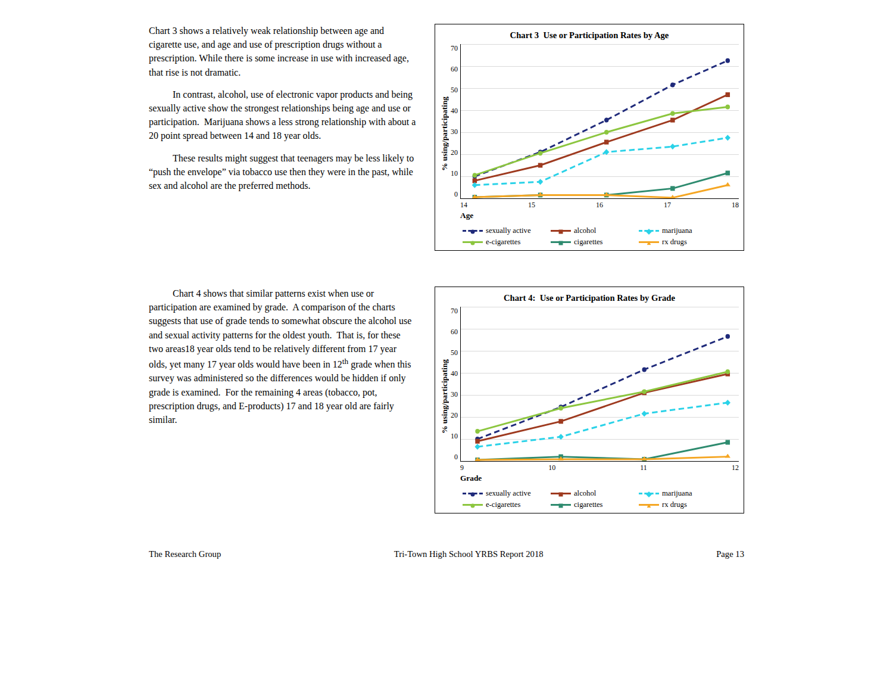Chart 3 shows a relatively weak relationship between age and cigarette use, and age and use of prescription drugs without a prescription. While there is some increase in use with increased age, that rise is not dramatic.
In contrast, alcohol, use of electronic vapor products and being sexually active show the strongest relationships being age and use or participation. Marijuana shows a less strong relationship with about a 20 point spread between 14 and 18 year olds.
These results might suggest that teenagers may be less likely to “push the envelope” via tobacco use then they were in the past, while sex and alcohol are the preferred methods.
Chart 3 Use or Participation Rates by Age
% using/participating
706050403020100
1415161718
Age
sexually active alcohol marijuana e-cigarettes cigarettes rx drugs
Chart 4 shows that similar patterns exist when use or participation are examined by grade. A comparison of the charts suggests that use of grade tends to somewhat obscure the alcohol use and sexual activity patterns for the oldest youth. That is, for these two areas18 year olds tend to be relatively different from 17 year olds, yet many 17 year olds would have been in 12th grade when this survey was administered so the differences would be hidden if only grade is examined. For the remaining 4 areas (tobacco, pot, prescription drugs, and E-products) 17 and 18 year old are fairly similar.
Chart 4: Use or Participation Rates by Grade
% using/participating
706050403020100
9101112
Grade
sexually active alcohol marijuana e-cigarettes cigarettes rx drugs
The Research Group Tri-Town High School YRBS Report 2018 Page 13